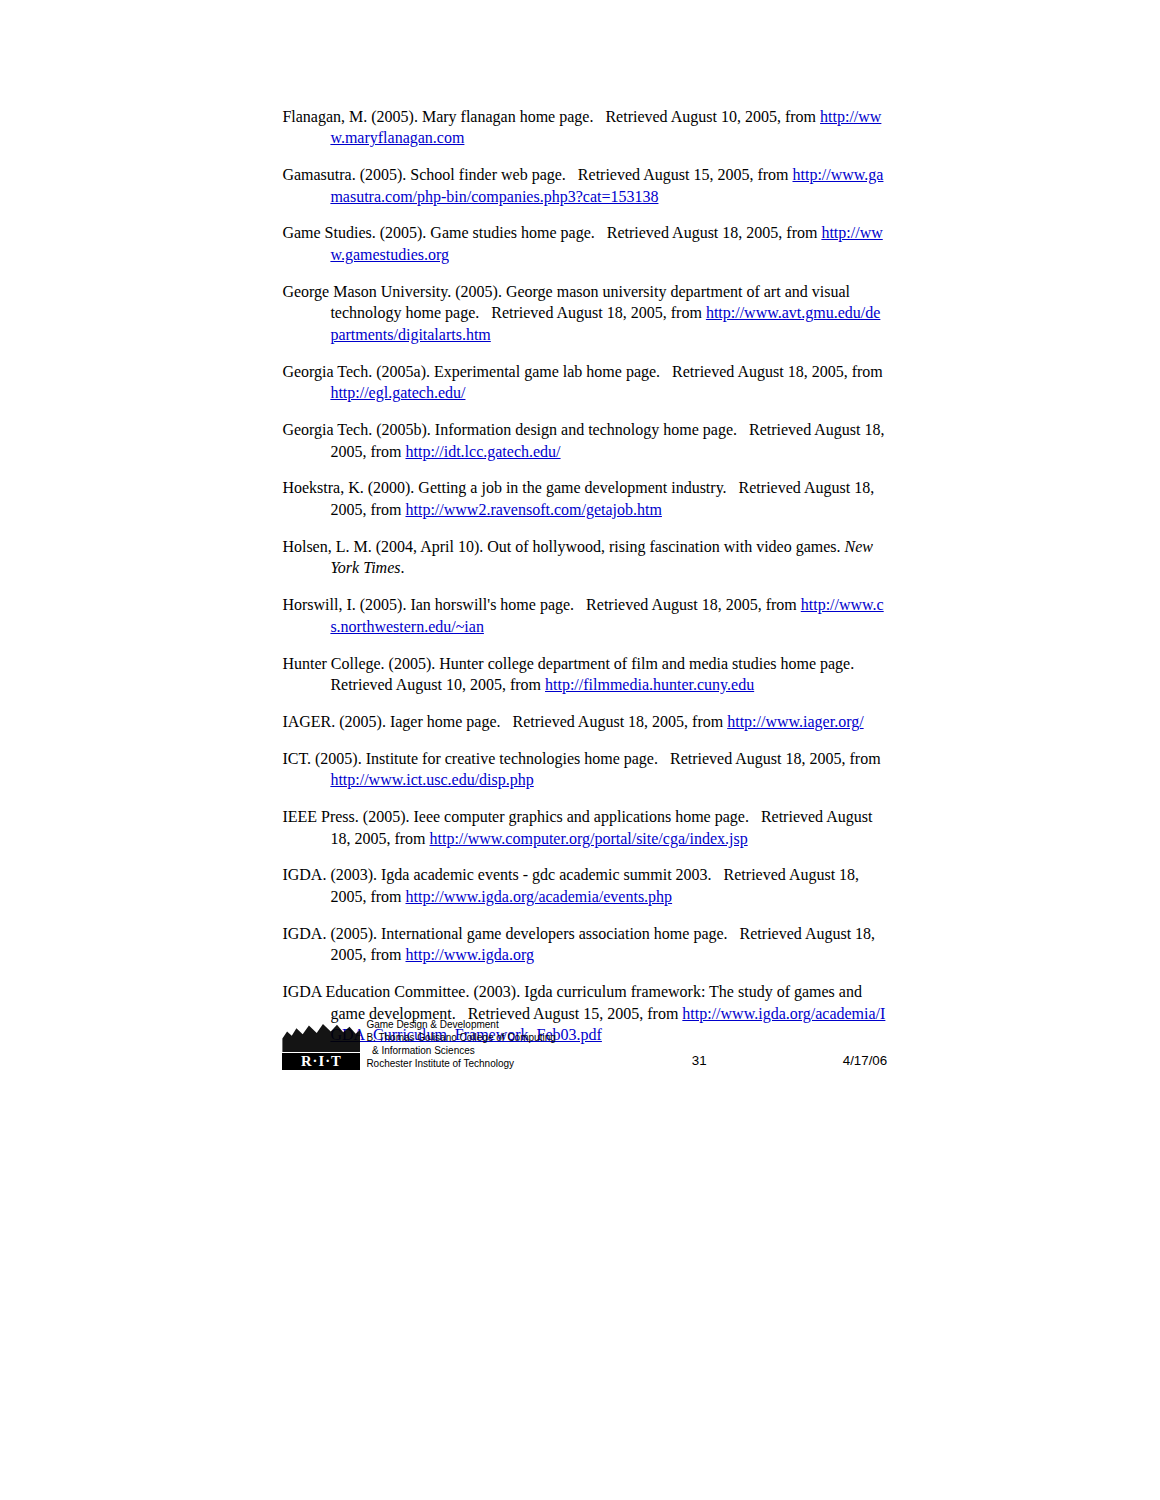Flanagan, M. (2005). Mary flanagan home page. Retrieved August 10, 2005, from http://www.maryflanagan.com
Gamasutra. (2005). School finder web page. Retrieved August 15, 2005, from http://www.gamasutra.com/php-bin/companies.php3?cat=153138
Game Studies. (2005). Game studies home page. Retrieved August 18, 2005, from http://www.gamestudies.org
George Mason University. (2005). George mason university department of art and visual technology home page. Retrieved August 18, 2005, from http://www.avt.gmu.edu/departments/digitalarts.htm
Georgia Tech. (2005a). Experimental game lab home page. Retrieved August 18, 2005, from http://egl.gatech.edu/
Georgia Tech. (2005b). Information design and technology home page. Retrieved August 18, 2005, from http://idt.lcc.gatech.edu/
Hoekstra, K. (2000). Getting a job in the game development industry. Retrieved August 18, 2005, from http://www2.ravensoft.com/getajob.htm
Holsen, L. M. (2004, April 10). Out of hollywood, rising fascination with video games. New York Times.
Horswill, I. (2005). Ian horswill's home page. Retrieved August 18, 2005, from http://www.cs.northwestern.edu/~ian
Hunter College. (2005). Hunter college department of film and media studies home page. Retrieved August 10, 2005, from http://filmmedia.hunter.cuny.edu
IAGER. (2005). Iager home page. Retrieved August 18, 2005, from http://www.iager.org/
ICT. (2005). Institute for creative technologies home page. Retrieved August 18, 2005, from http://www.ict.usc.edu/disp.php
IEEE Press. (2005). Ieee computer graphics and applications home page. Retrieved August 18, 2005, from http://www.computer.org/portal/site/cga/index.jsp
IGDA. (2003). Igda academic events - gdc academic summit 2003. Retrieved August 18, 2005, from http://www.igda.org/academia/events.php
IGDA. (2005). International game developers association home page. Retrieved August 18, 2005, from http://www.igda.org
IGDA Education Committee. (2003). Igda curriculum framework: The study of games and game development. Retrieved August 15, 2005, from http://www.igda.org/academia/IGDA_Curriculum_Framework_Feb03.pdf
R·I·T
Game Design & Development
B. Thomas Golisano College of Computing
& Information Sciences
Rochester Institute of Technology
31
4/17/06